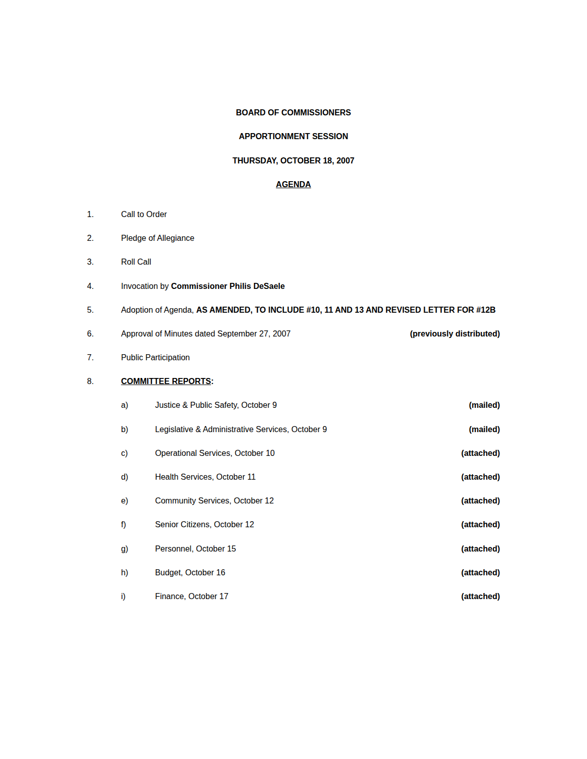BOARD OF COMMISSIONERS
APPORTIONMENT SESSION
THURSDAY, OCTOBER 18, 2007
AGENDA
Call to Order
Pledge of Allegiance
Roll Call
Invocation by Commissioner Philis DeSaele
Adoption of Agenda, AS AMENDED, TO INCLUDE #10, 11 AND 13 AND REVISED LETTER FOR #12B
Approval of Minutes dated September 27, 2007 (previously distributed)
Public Participation
COMMITTEE REPORTS:
Justice & Public Safety, October 9 (mailed)
Legislative & Administrative Services, October 9 (mailed)
Operational Services, October 10 (attached)
Health Services, October 11 (attached)
Community Services, October 12 (attached)
Senior Citizens, October 12 (attached)
Personnel, October 15 (attached)
Budget, October 16 (attached)
Finance, October 17 (attached)